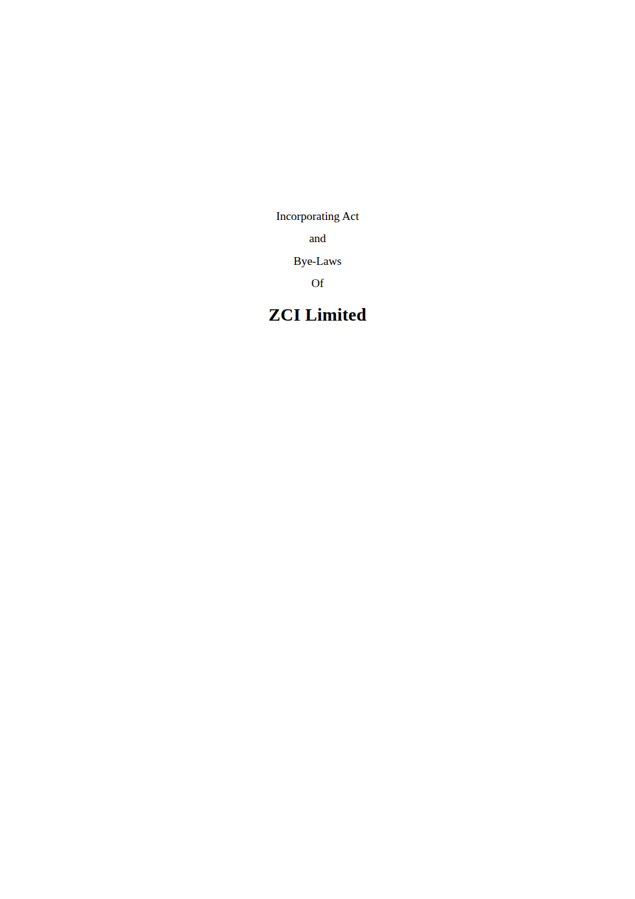Incorporating Act
and
Bye-Laws
Of
ZCI Limited